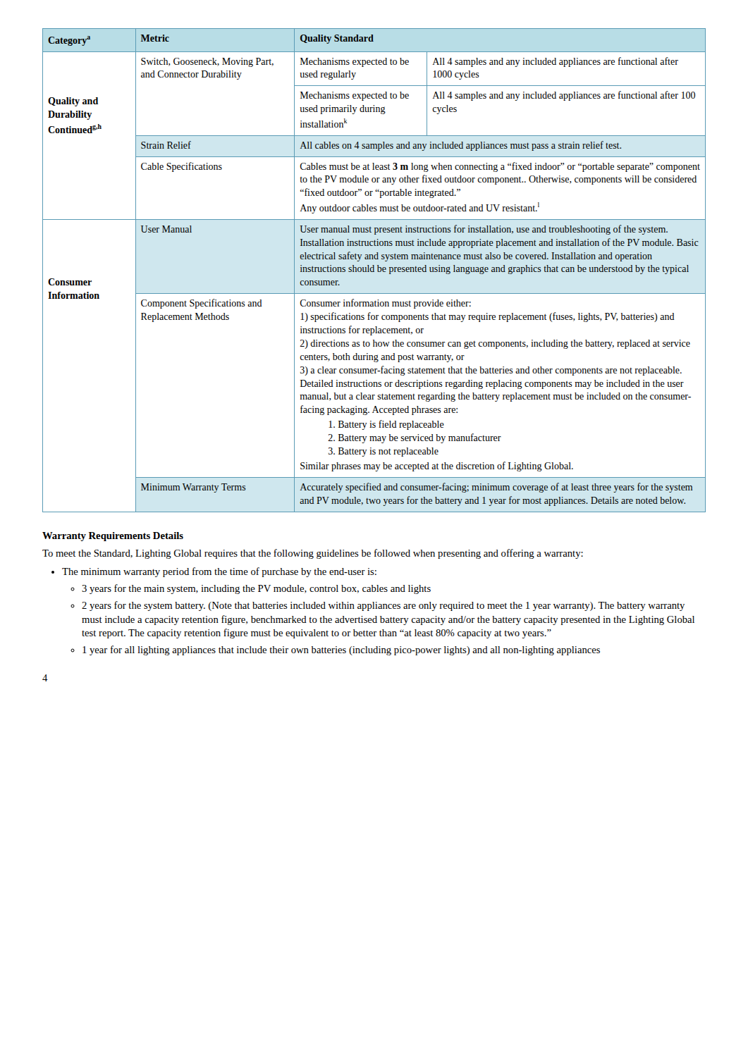| Category a | Metric | Quality Standard |
| --- | --- | --- |
| Quality and Durability Continued g,h | Switch, Gooseneck, Moving Part, and Connector Durability | Mechanisms expected to be used regularly | All 4 samples and any included appliances are functional after 1000 cycles |
| Mechanisms expected to be used primarily during installation k | All 4 samples and any included appliances are functional after 100 cycles |
| Strain Relief | All cables on 4 samples and any included appliances must pass a strain relief test. |
| Cable Specifications | Cables must be at least 3 m long when connecting a “fixed indoor” or “portable separate” component to the PV module or any other fixed outdoor component.. Otherwise, components will be considered “fixed outdoor” or “portable integrated.” Any outdoor cables must be outdoor-rated and UV resistant. l |
| Consumer Information | User Manual | User manual must present instructions for installation, use and troubleshooting of the system. Installation instructions must include appropriate placement and installation of the PV module. Basic electrical safety and system maintenance must also be covered. Installation and operation instructions should be presented using language and graphics that can be understood by the typical consumer. |
| Component Specifications and Replacement Methods | Consumer information must provide either: 1) specifications for components that may require replacement (fuses, lights, PV, batteries) and instructions for replacement, or 2) directions as to how the consumer can get components, including the battery, replaced at service centers, both during and post warranty, or 3) a clear consumer-facing statement that the batteries and other components are not replaceable. Detailed instructions or descriptions regarding replacing components may be included in the user manual, but a clear statement regarding the battery replacement must be included on the consumer-facing packaging. Accepted phrases are: 1. Battery is field replaceable 2. Battery may be serviced by manufacturer 3. Battery is not replaceable Similar phrases may be accepted at the discretion of Lighting Global. |
| Minimum Warranty Terms | Accurately specified and consumer-facing; minimum coverage of at least three years for the system and PV module, two years for the battery and 1 year for most appliances. Details are noted below. |
Warranty Requirements Details
To meet the Standard, Lighting Global requires that the following guidelines be followed when presenting and offering a warranty:
The minimum warranty period from the time of purchase by the end-user is:
3 years for the main system, including the PV module, control box, cables and lights
2 years for the system battery. (Note that batteries included within appliances are only required to meet the 1 year warranty). The battery warranty must include a capacity retention figure, benchmarked to the advertised battery capacity and/or the battery capacity presented in the Lighting Global test report. The capacity retention figure must be equivalent to or better than “at least 80% capacity at two years.”
1 year for all lighting appliances that include their own batteries (including pico-power lights) and all non-lighting appliances
4